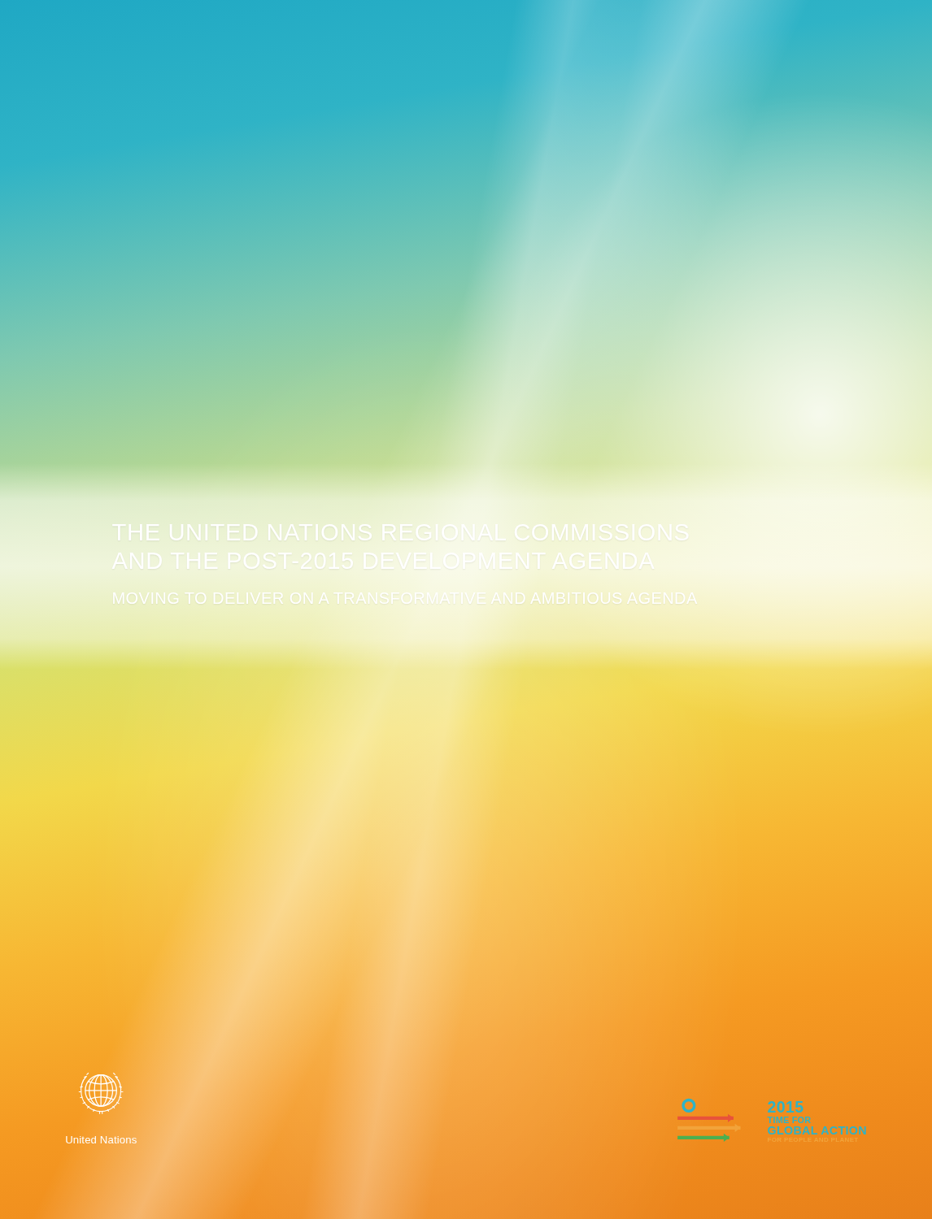The United Nations Regional Commissions
and the Post-2015 Development Agenda
Moving to deliver on a transformative and ambitious agenda
United Nations
2015
Time for
Global Action
for people and planet